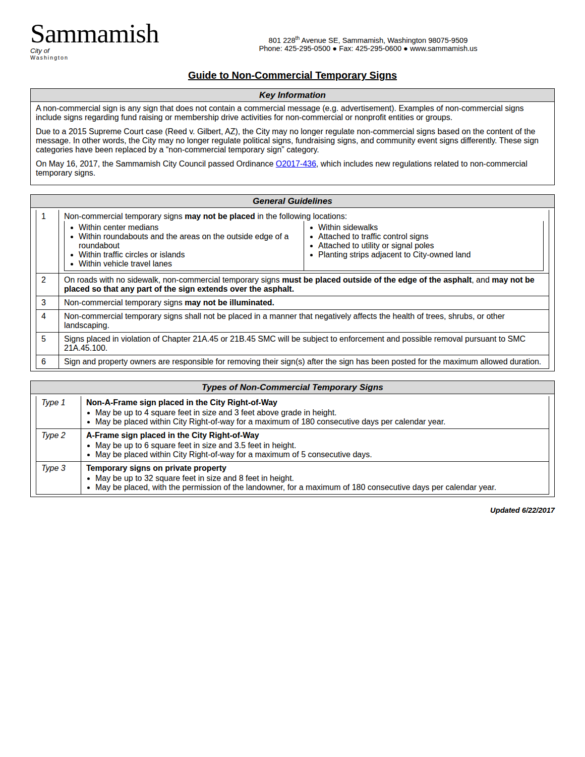Sammamish
City of
Washington
801 228th Avenue SE, Sammamish, Washington 98075-9509
Phone: 425-295-0500 ● Fax: 425-295-0600 ● www.sammamish.us
Guide to Non-Commercial Temporary Signs
| Key Information |
| --- |
| A non-commercial sign is any sign that does not contain a commercial message (e.g. advertisement). Examples of non-commercial signs include signs regarding fund raising or membership drive activities for non-commercial or nonprofit entities or groups. Due to a 2015 Supreme Court case (Reed v. Gilbert, AZ), the City may no longer regulate non-commercial signs based on the content of the message. In other words, the City may no longer regulate political signs, fundraising signs, and community event signs differently. These sign categories have been replaced by a “non-commercial temporary sign” category. On May 16, 2017, the Sammamish City Council passed Ordinance O2017-436 , which includes new regulations related to non-commercial temporary signs. |
| General Guidelines |
| --- |
| / 1 / Non-commercial temporary signs may not be placed in the following locations: / Within center medians Within roundabouts and the areas on the outside edge of a roundabout Within traffic circles or islands Within vehicle travel lanes / Within sidewalks Attached to traffic control signs Attached to utility or signal poles Planting strips adjacent to City-owned land / / / 2 / On roads with no sidewalk, non-commercial temporary signs must be placed outside of the edge of the asphalt , and may not be placed so that any part of the sign extends over the asphalt. / / 3 / Non-commercial temporary signs may not be illuminated. / / 4 / Non-commercial temporary signs shall not be placed in a manner that negatively affects the health of trees, shrubs, or other landscaping. / / 5 / Signs placed in violation of Chapter 21A.45 or 21B.45 SMC will be subject to enforcement and possible removal pursuant to SMC 21A.45.100. / / 6 / Sign and property owners are responsible for removing their sign(s) after the sign has been posted for the maximum allowed duration. / |
| Types of Non-Commercial Temporary Signs |
| --- |
| / Type 1 / Non-A-Frame sign placed in the City Right-of-Way May be up to 4 square feet in size and 3 feet above grade in height. May be placed within City Right-of-way for a maximum of 180 consecutive days per calendar year. / / Type 2 / A-Frame sign placed in the City Right-of-Way May be up to 6 square feet in size and 3.5 feet in height. May be placed within City Right-of-way for a maximum of 5 consecutive days. / / Type 3 / Temporary signs on private property May be up to 32 square feet in size and 8 feet in height. May be placed, with the permission of the landowner, for a maximum of 180 consecutive days per calendar year. / |
Updated 6/22/2017